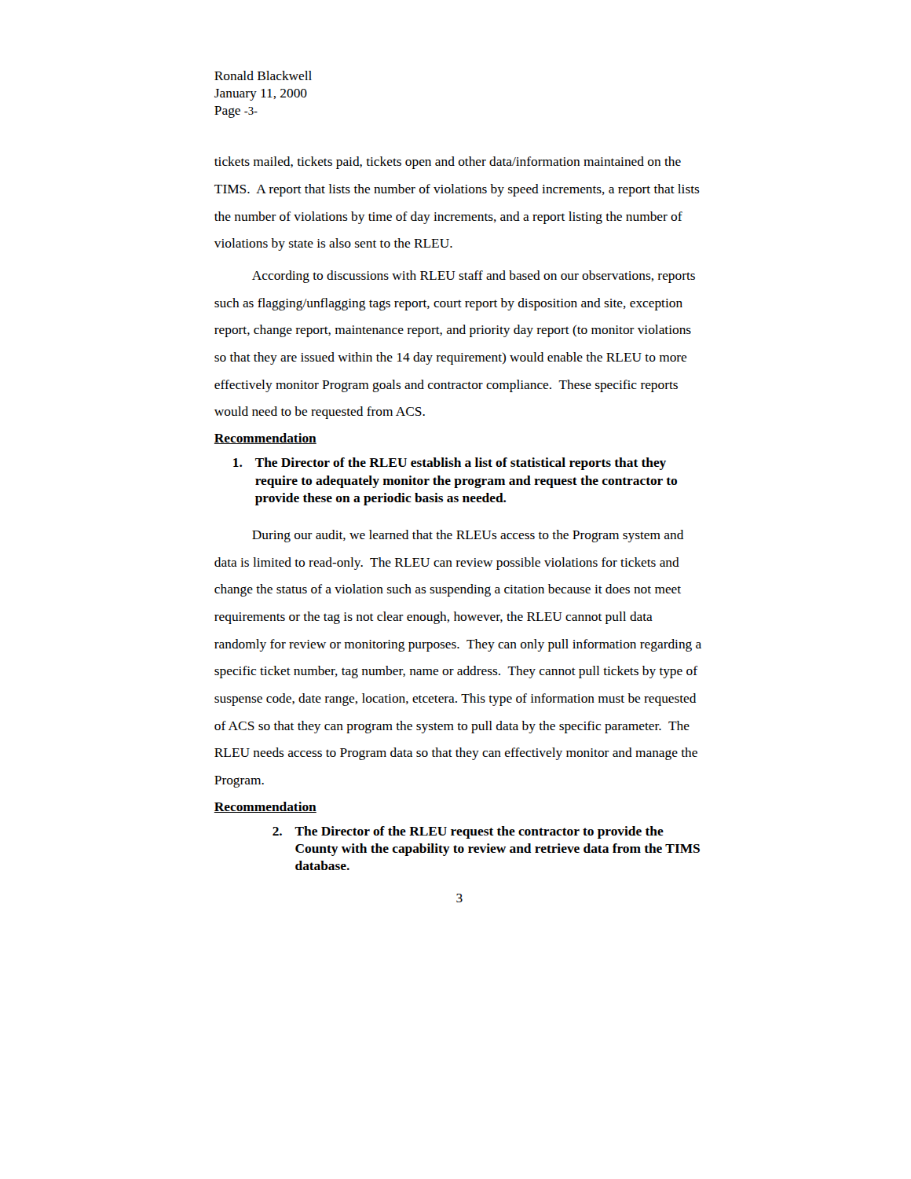Ronald Blackwell
January 11, 2000
Page -3-
tickets mailed, tickets paid, tickets open and other data/information maintained on the TIMS. A report that lists the number of violations by speed increments, a report that lists the number of violations by time of day increments, and a report listing the number of violations by state is also sent to the RLEU.
According to discussions with RLEU staff and based on our observations, reports such as flagging/unflagging tags report, court report by disposition and site, exception report, change report, maintenance report, and priority day report (to monitor violations so that they are issued within the 14 day requirement) would enable the RLEU to more effectively monitor Program goals and contractor compliance. These specific reports would need to be requested from ACS.
Recommendation
The Director of the RLEU establish a list of statistical reports that they require to adequately monitor the program and request the contractor to provide these on a periodic basis as needed.
During our audit, we learned that the RLEUs access to the Program system and data is limited to read-only. The RLEU can review possible violations for tickets and change the status of a violation such as suspending a citation because it does not meet requirements or the tag is not clear enough, however, the RLEU cannot pull data randomly for review or monitoring purposes. They can only pull information regarding a specific ticket number, tag number, name or address. They cannot pull tickets by type of suspense code, date range, location, etcetera. This type of information must be requested of ACS so that they can program the system to pull data by the specific parameter. The RLEU needs access to Program data so that they can effectively monitor and manage the Program.
Recommendation
The Director of the RLEU request the contractor to provide the County with the capability to review and retrieve data from the TIMS database.
3